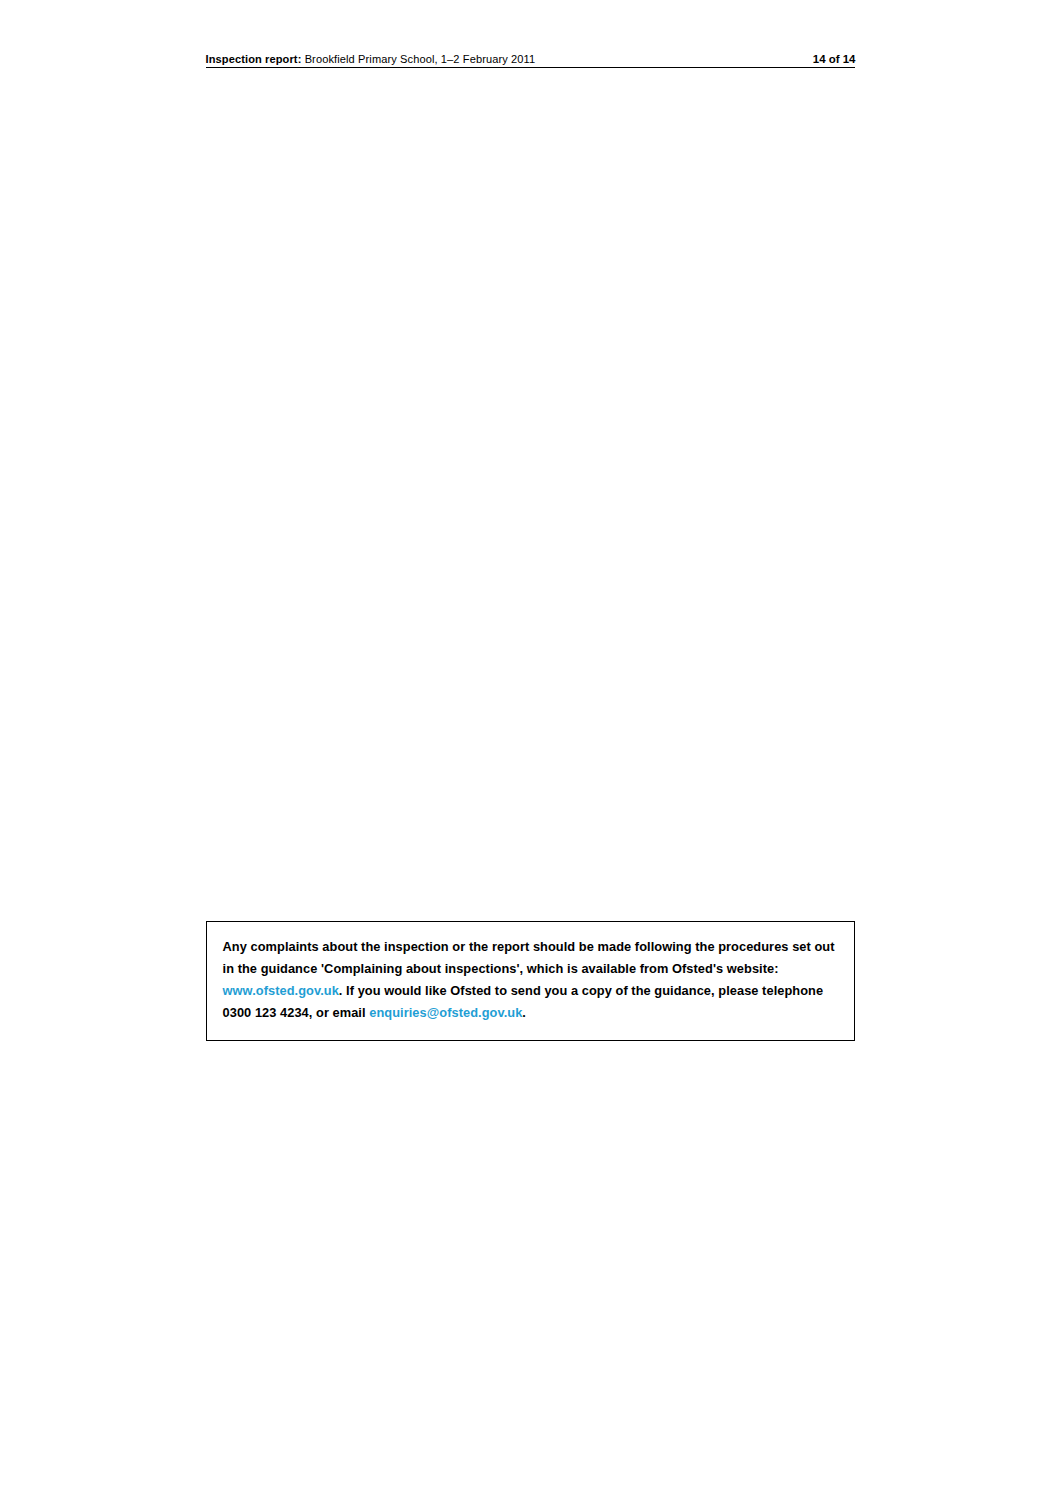Inspection report: Brookfield Primary School, 1–2 February 2011
14 of 14
Any complaints about the inspection or the report should be made following the procedures set out in the guidance 'Complaining about inspections', which is available from Ofsted's website: www.ofsted.gov.uk. If you would like Ofsted to send you a copy of the guidance, please telephone 0300 123 4234, or email enquiries@ofsted.gov.uk.